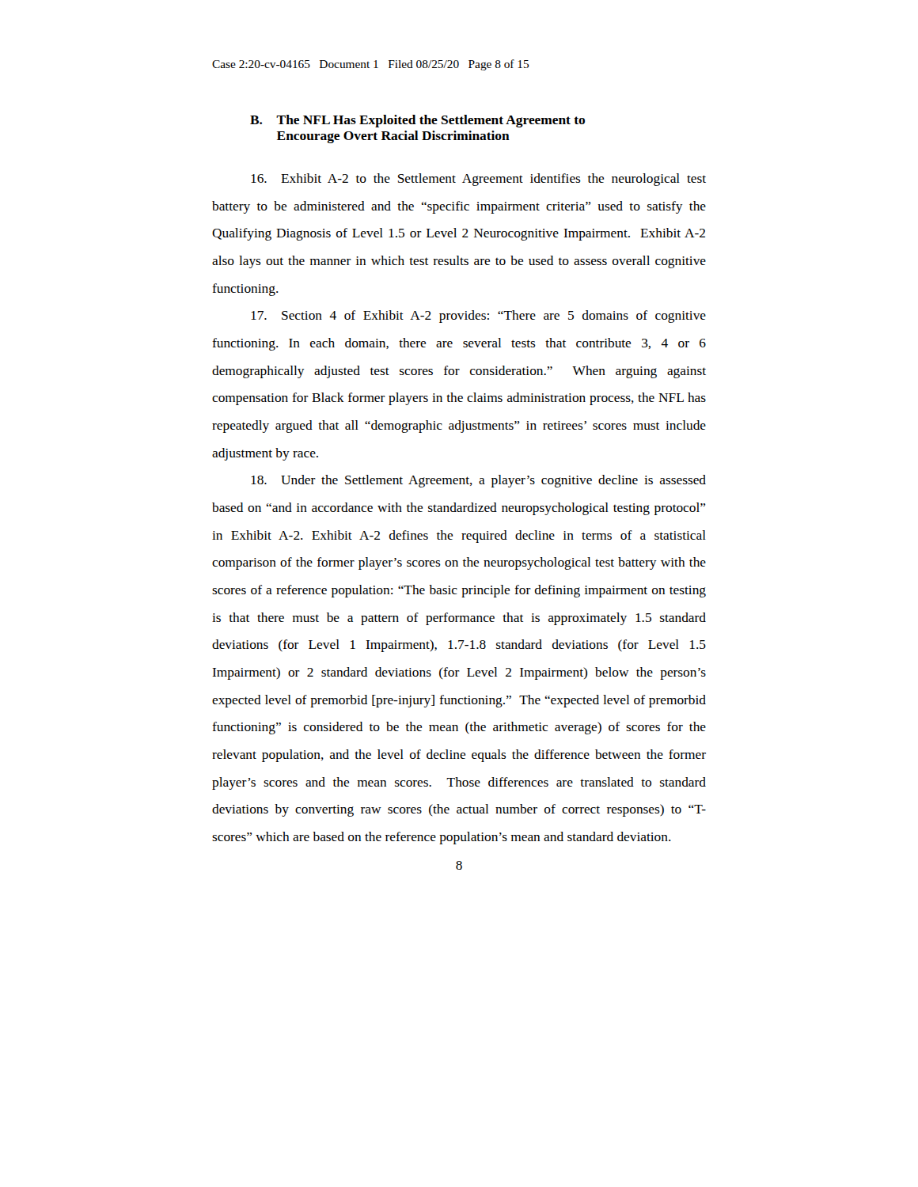Case 2:20-cv-04165 Document 1 Filed 08/25/20 Page 8 of 15
B.
The NFL Has Exploited the Settlement Agreement to
Encourage Overt Racial Discrimination
16. Exhibit A-2 to the Settlement Agreement identifies the neurological test battery to be administered and the “specific impairment criteria” used to satisfy the Qualifying Diagnosis of Level 1.5 or Level 2 Neurocognitive Impairment. Exhibit A-2 also lays out the manner in which test results are to be used to assess overall cognitive functioning.
17. Section 4 of Exhibit A-2 provides: “There are 5 domains of cognitive functioning. In each domain, there are several tests that contribute 3, 4 or 6 demographically adjusted test scores for consideration.” When arguing against compensation for Black former players in the claims administration process, the NFL has repeatedly argued that all “demographic adjustments” in retirees’ scores must include adjustment by race.
18. Under the Settlement Agreement, a player’s cognitive decline is assessed based on “and in accordance with the standardized neuropsychological testing protocol” in Exhibit A-2. Exhibit A-2 defines the required decline in terms of a statistical comparison of the former player’s scores on the neuropsychological test battery with the scores of a reference population: “The basic principle for defining impairment on testing is that there must be a pattern of performance that is approximately 1.5 standard deviations (for Level 1 Impairment), 1.7-1.8 standard deviations (for Level 1.5 Impairment) or 2 standard deviations (for Level 2 Impairment) below the person’s expected level of premorbid [pre-injury] functioning.” The “expected level of premorbid functioning” is considered to be the mean (the arithmetic average) of scores for the relevant population, and the level of decline equals the difference between the former player’s scores and the mean scores. Those differences are translated to standard deviations by converting raw scores (the actual number of correct responses) to “T-scores” which are based on the reference population’s mean and standard deviation.
8